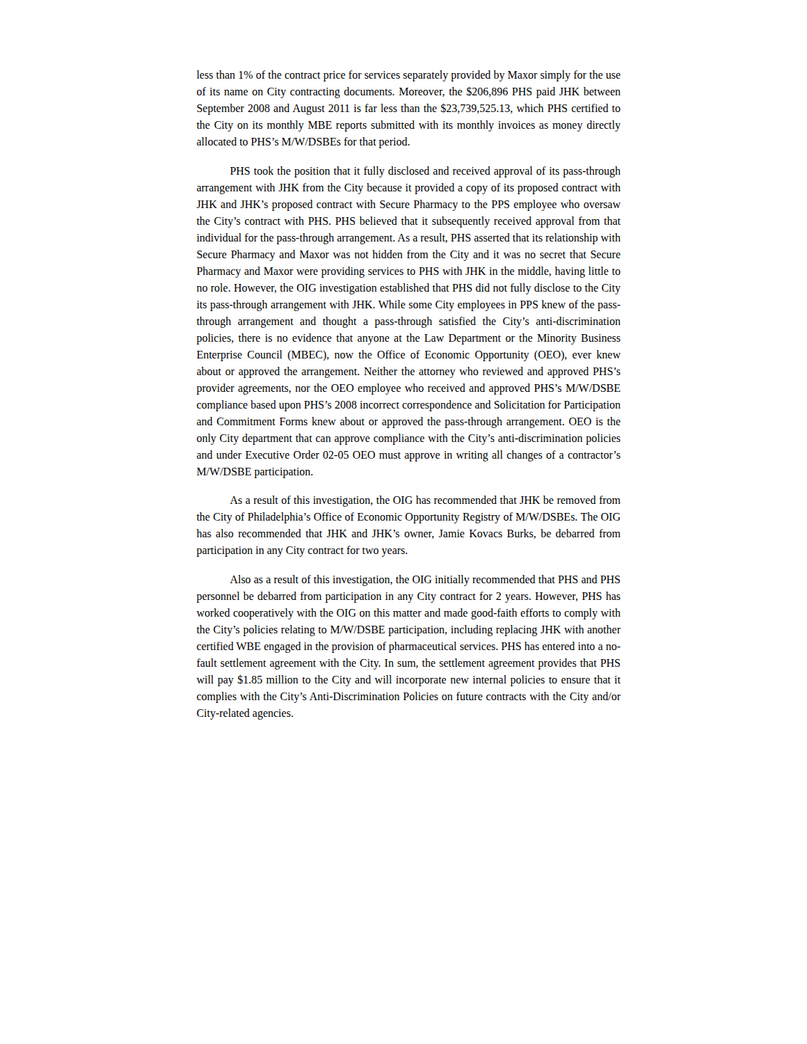less than 1% of the contract price for services separately provided by Maxor simply for the use of its name on City contracting documents. Moreover, the $206,896 PHS paid JHK between September 2008 and August 2011 is far less than the $23,739,525.13, which PHS certified to the City on its monthly MBE reports submitted with its monthly invoices as money directly allocated to PHS’s M/W/DSBEs for that period.
PHS took the position that it fully disclosed and received approval of its pass-through arrangement with JHK from the City because it provided a copy of its proposed contract with JHK and JHK’s proposed contract with Secure Pharmacy to the PPS employee who oversaw the City’s contract with PHS. PHS believed that it subsequently received approval from that individual for the pass-through arrangement. As a result, PHS asserted that its relationship with Secure Pharmacy and Maxor was not hidden from the City and it was no secret that Secure Pharmacy and Maxor were providing services to PHS with JHK in the middle, having little to no role. However, the OIG investigation established that PHS did not fully disclose to the City its pass-through arrangement with JHK. While some City employees in PPS knew of the pass-through arrangement and thought a pass-through satisfied the City’s anti-discrimination policies, there is no evidence that anyone at the Law Department or the Minority Business Enterprise Council (MBEC), now the Office of Economic Opportunity (OEO), ever knew about or approved the arrangement. Neither the attorney who reviewed and approved PHS’s provider agreements, nor the OEO employee who received and approved PHS’s M/W/DSBE compliance based upon PHS’s 2008 incorrect correspondence and Solicitation for Participation and Commitment Forms knew about or approved the pass-through arrangement. OEO is the only City department that can approve compliance with the City’s anti-discrimination policies and under Executive Order 02-05 OEO must approve in writing all changes of a contractor’s M/W/DSBE participation.
As a result of this investigation, the OIG has recommended that JHK be removed from the City of Philadelphia’s Office of Economic Opportunity Registry of M/W/DSBEs. The OIG has also recommended that JHK and JHK’s owner, Jamie Kovacs Burks, be debarred from participation in any City contract for two years.
Also as a result of this investigation, the OIG initially recommended that PHS and PHS personnel be debarred from participation in any City contract for 2 years. However, PHS has worked cooperatively with the OIG on this matter and made good-faith efforts to comply with the City’s policies relating to M/W/DSBE participation, including replacing JHK with another certified WBE engaged in the provision of pharmaceutical services. PHS has entered into a no-fault settlement agreement with the City. In sum, the settlement agreement provides that PHS will pay $1.85 million to the City and will incorporate new internal policies to ensure that it complies with the City’s Anti-Discrimination Policies on future contracts with the City and/or City-related agencies.